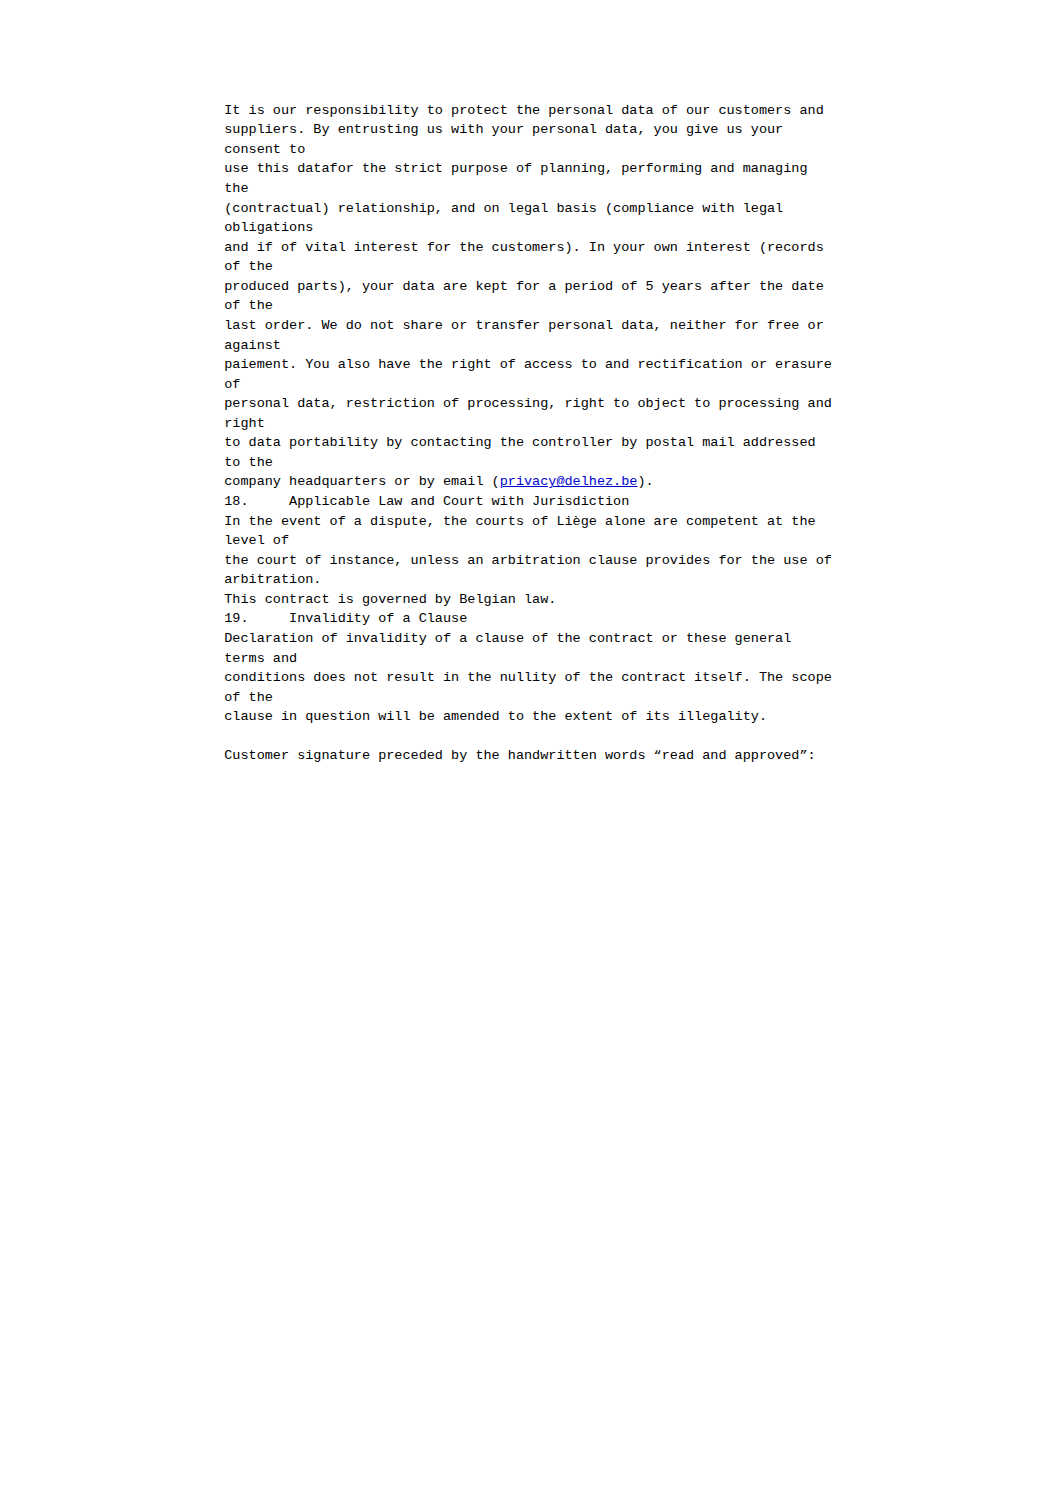It is our responsibility to protect the personal data of our customers and suppliers. By entrusting us with your personal data, you give us your consent to use this datafor the strict purpose of planning, performing and managing the (contractual) relationship, and on legal basis (compliance with legal obligations and if of vital interest for the customers). In your own interest (records of the produced parts), your data are kept for a period of 5 years after the date of the last order. We do not share or transfer personal data, neither for free or against paiement. You also have the right of access to and rectification or erasure of personal data, restriction of processing, right to object to processing and right to data portability by contacting the controller by postal mail addressed to the company headquarters or by email (privacy@delhez.be).
18. Applicable Law and Court with Jurisdiction
In the event of a dispute, the courts of Liège alone are competent at the level of the court of instance, unless an arbitration clause provides for the use of arbitration. This contract is governed by Belgian law.
19. Invalidity of a Clause
Declaration of invalidity of a clause of the contract or these general terms and conditions does not result in the nullity of the contract itself. The scope of the clause in question will be amended to the extent of its illegality.
Customer signature preceded by the handwritten words “read and approved”: